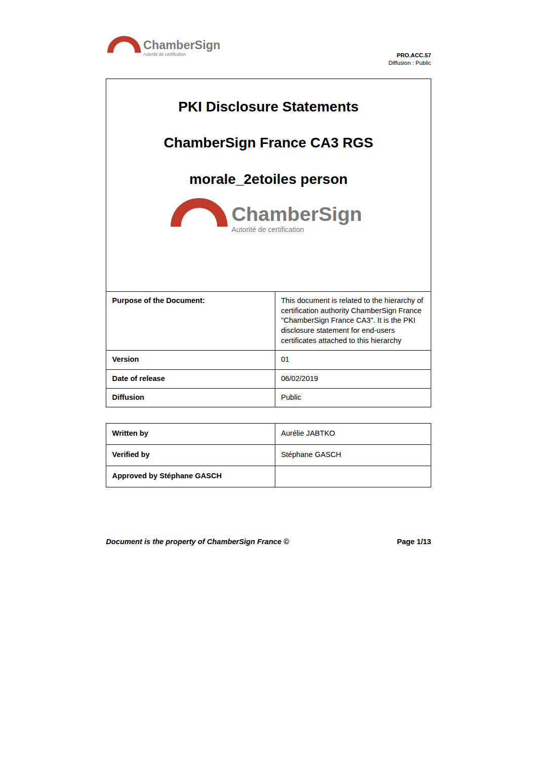ChamberSign Autorité de certification
PRO.ACC.57
Diffusion : Public
PKI Disclosure Statements
ChamberSign France CA3 RGS
morale_2etoiles person
ChamberSign Autorité de certification
| Purpose of the Document: | This document is related to the hierarchy of certification authority ChamberSign France "ChamberSign France CA3". It is the PKI disclosure statement for end-users certificates attached to this hierarchy |
| Version | 01 |
| Date of release | 06/02/2019 |
| Diffusion | Public |
| Written by | Aurélie JABTKO |
| Verified by | Stéphane GASCH |
| Approved by Stéphane GASCH | |
Document is the property of ChamberSign France ©
Page 1/13